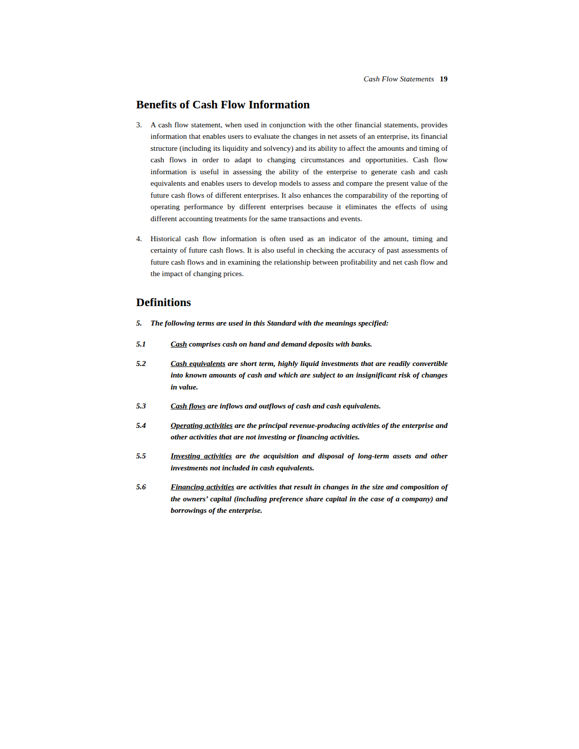Cash Flow Statements 19
Benefits of Cash Flow Information
3. A cash flow statement, when used in conjunction with the other financial statements, provides information that enables users to evaluate the changes in net assets of an enterprise, its financial structure (including its liquidity and solvency) and its ability to affect the amounts and timing of cash flows in order to adapt to changing circumstances and opportunities. Cash flow information is useful in assessing the ability of the enterprise to generate cash and cash equivalents and enables users to develop models to assess and compare the present value of the future cash flows of different enterprises. It also enhances the comparability of the reporting of operating performance by different enterprises because it eliminates the effects of using different accounting treatments for the same transactions and events.
4. Historical cash flow information is often used as an indicator of the amount, timing and certainty of future cash flows. It is also useful in checking the accuracy of past assessments of future cash flows and in examining the relationship between profitability and net cash flow and the impact of changing prices.
Definitions
5. The following terms are used in this Standard with the meanings specified:
5.1 Cash comprises cash on hand and demand deposits with banks.
5.2 Cash equivalents are short term, highly liquid investments that are readily convertible into known amounts of cash and which are subject to an insignificant risk of changes in value.
5.3 Cash flows are inflows and outflows of cash and cash equivalents.
5.4 Operating activities are the principal revenue-producing activities of the enterprise and other activities that are not investing or financing activities.
5.5 Investing activities are the acquisition and disposal of long-term assets and other investments not included in cash equivalents.
5.6 Financing activities are activities that result in changes in the size and composition of the owners’ capital (including preference share capital in the case of a company) and borrowings of the enterprise.